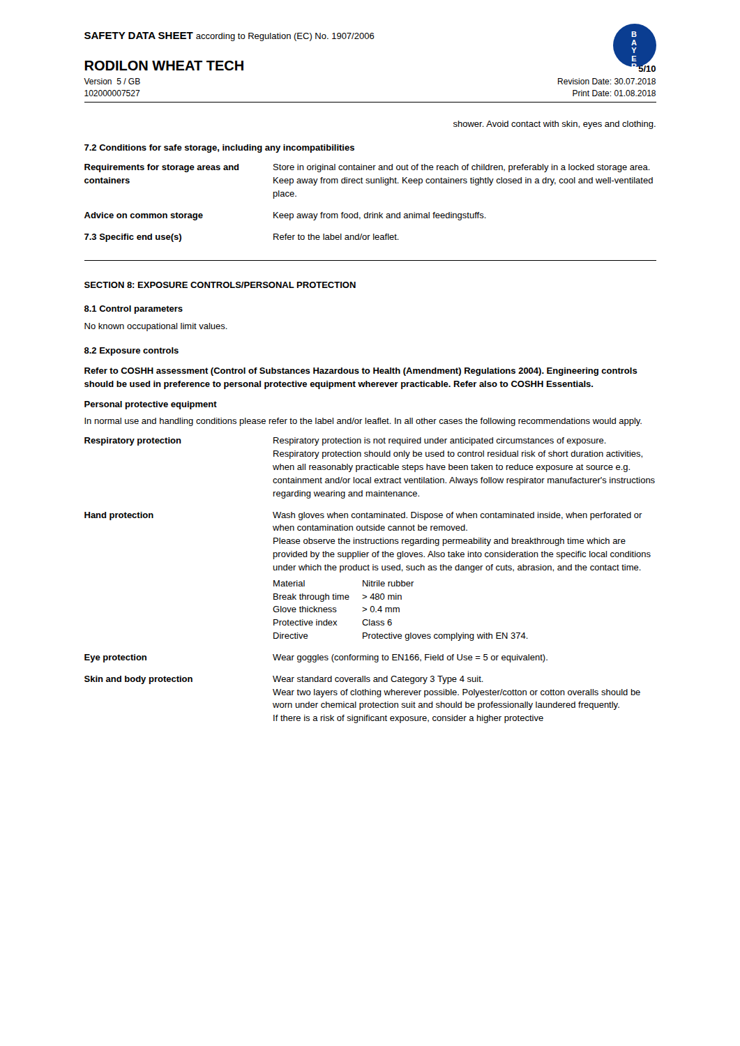SAFETY DATA SHEET according to Regulation (EC) No. 1907/2006
BAYER
RODILON WHEAT TECH
Version 5 / GB
102000007527
5/10
Revision Date: 30.07.2018
Print Date: 01.08.2018
shower. Avoid contact with skin, eyes and clothing.
7.2 Conditions for safe storage, including any incompatibilities
| Requirements for storage areas and containers | Store in original container and out of the reach of children, preferably in a locked storage area. Keep away from direct sunlight. Keep containers tightly closed in a dry, cool and well-ventilated place. |
| Advice on common storage | Keep away from food, drink and animal feedingstuffs. |
| 7.3 Specific end use(s) | Refer to the label and/or leaflet. |
SECTION 8: EXPOSURE CONTROLS/PERSONAL PROTECTION
8.1 Control parameters
No known occupational limit values.
8.2 Exposure controls
Refer to COSHH assessment (Control of Substances Hazardous to Health (Amendment) Regulations 2004). Engineering controls should be used in preference to personal protective equipment wherever practicable. Refer also to COSHH Essentials.
Personal protective equipment
In normal use and handling conditions please refer to the label and/or leaflet. In all other cases the following recommendations would apply.
| Respiratory protection | Respiratory protection is not required under anticipated circumstances of exposure. Respiratory protection should only be used to control residual risk of short duration activities, when all reasonably practicable steps have been taken to reduce exposure at source e.g. containment and/or local extract ventilation. Always follow respirator manufacturer's instructions regarding wearing and maintenance. |
| Hand protection | Wash gloves when contaminated. Dispose of when contaminated inside, when perforated or when contamination outside cannot be removed. Please observe the instructions regarding permeability and breakthrough time which are provided by the supplier of the gloves. Also take into consideration the specific local conditions under which the product is used, such as the danger of cuts, abrasion, and the contact time. / Material / Nitrile rubber / / Break through time / > 480 min / / Glove thickness / > 0.4 mm / / Protective index / Class 6 / / Directive / Protective gloves complying with EN 374. / |
| Eye protection | Wear goggles (conforming to EN166, Field of Use = 5 or equivalent). |
| Skin and body protection | Wear standard coveralls and Category 3 Type 4 suit. Wear two layers of clothing wherever possible. Polyester/cotton or cotton overalls should be worn under chemical protection suit and should be professionally laundered frequently. If there is a risk of significant exposure, consider a higher protective |